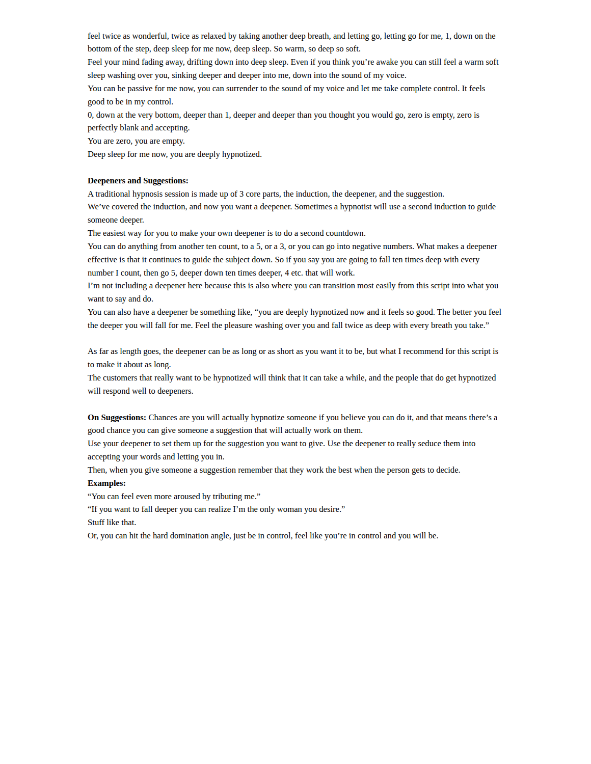feel twice as wonderful, twice as relaxed by taking another deep breath, and letting go, letting go for me, 1, down on the bottom of the step, deep sleep for me now, deep sleep. So warm, so deep so soft.
Feel your mind fading away, drifting down into deep sleep. Even if you think you’re awake you can still feel a warm soft sleep washing over you, sinking deeper and deeper into me, down into the sound of my voice.
You can be passive for me now, you can surrender to the sound of my voice and let me take complete control. It feels good to be in my control.
0, down at the very bottom, deeper than 1, deeper and deeper than you thought you would go, zero is empty, zero is perfectly blank and accepting.
You are zero, you are empty.
Deep sleep for me now, you are deeply hypnotized.
Deepeners and Suggestions:
A traditional hypnosis session is made up of 3 core parts, the induction, the deepener, and the suggestion.
We’ve covered the induction, and now you want a deepener. Sometimes a hypnotist will use a second induction to guide someone deeper.
The easiest way for you to make your own deepener is to do a second countdown.
You can do anything from another ten count, to a 5, or a 3, or you can go into negative numbers. What makes a deepener effective is that it continues to guide the subject down. So if you say you are going to fall ten times deep with every number I count, then go 5, deeper down ten times deeper, 4 etc. that will work.
I’m not including a deepener here because this is also where you can transition most easily from this script into what you want to say and do.
You can also have a deepener be something like, “you are deeply hypnotized now and it feels so good. The better you feel the deeper you will fall for me. Feel the pleasure washing over you and fall twice as deep with every breath you take.”
As far as length goes, the deepener can be as long or as short as you want it to be, but what I recommend for this script is to make it about as long.
The customers that really want to be hypnotized will think that it can take a while, and the people that do get hypnotized will respond well to deepeners.
On Suggestions: Chances are you will actually hypnotize someone if you believe you can do it, and that means there’s a good chance you can give someone a suggestion that will actually work on them.
Use your deepener to set them up for the suggestion you want to give. Use the deepener to really seduce them into accepting your words and letting you in.
Then, when you give someone a suggestion remember that they work the best when the person gets to decide.
Examples:
“You can feel even more aroused by tributing me.”
“If you want to fall deeper you can realize I’m the only woman you desire.”
Stuff like that.
Or, you can hit the hard domination angle, just be in control, feel like you’re in control and you will be.